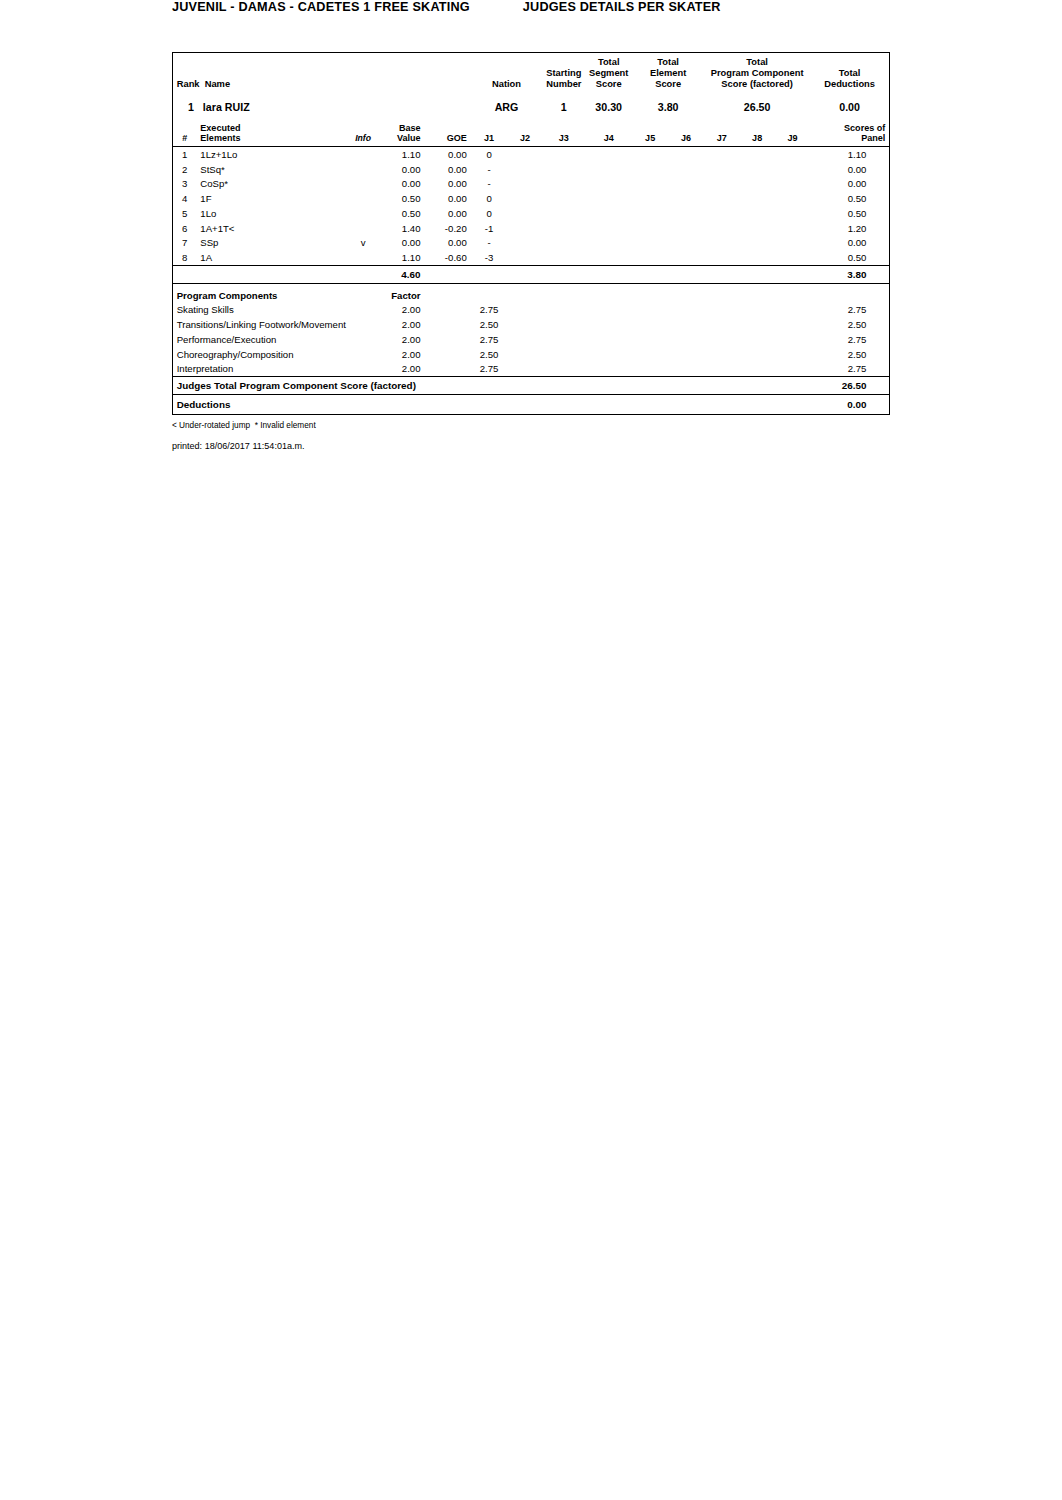JUVENIL - DAMAS - CADETES 1 FREE SKATING JUDGES DETAILS PER SKATER
| / Rank Name / / Nation / Starting Number / Total Segment Score / Total Element Score / Total Program Component Score (factored) / Total Deductions / / --- / --- / --- / --- / --- / --- / --- / --- / / 1 lara RUIZ / / ARG / 1 / 30.30 / 3.80 / 26.50 / 0.00 / / # / Executed Elements / Info / Base Value / GOE / J1 / J2 / J3 / J4 / J5 / J6 / J7 / J8 / J9 / Scores of Panel / / 1 / 1Lz+1Lo / / 1.10 / 0.00 / 0 / / / / / / / / / 1.10 / / 2 / StSq* / / 0.00 / 0.00 / - / / / / / / / / / 0.00 / / 3 / CoSp* / / 0.00 / 0.00 / - / / / / / / / / / 0.00 / / 4 / 1F / / 0.50 / 0.00 / 0 / / / / / / / / / 0.50 / / 5 / 1Lo / / 0.50 / 0.00 / 0 / / / / / / / / / 0.50 / / 6 / 1A+1T< / / 1.40 / -0.20 / -1 / / / / / / / / / 1.20 / / 7 / SSp / v / 0.00 / 0.00 / - / / / / / / / / / 0.00 / / 8 / 1A / / 1.10 / -0.60 / -3 / / / / / / / / / 0.50 / / / / / 4.60 / / / / / / / / / / / 3.80 / / Program Components / Factor / / / / / / / / / / / / / Skating Skills / 2.00 / / 2.75 / / / / / / / / / 2.75 / / Transitions/Linking Footwork/Movement / 2.00 / / 2.50 / / / / / / / / / 2.50 / / Performance/Execution / 2.00 / / 2.75 / / / / / / / / / 2.75 / / Choreography/Composition / 2.00 / / 2.50 / / / / / / / / / 2.50 / / Interpretation / 2.00 / / 2.75 / / / / / / / / / 2.75 / / Judges Total Program Component Score (factored) / / / / / / / / / / / 26.50 / / Deductions / / / / / / / / / / / 0.00 / |
< Under-rotated jump * Invalid element
printed: 18/06/2017 11:54:01a.m.